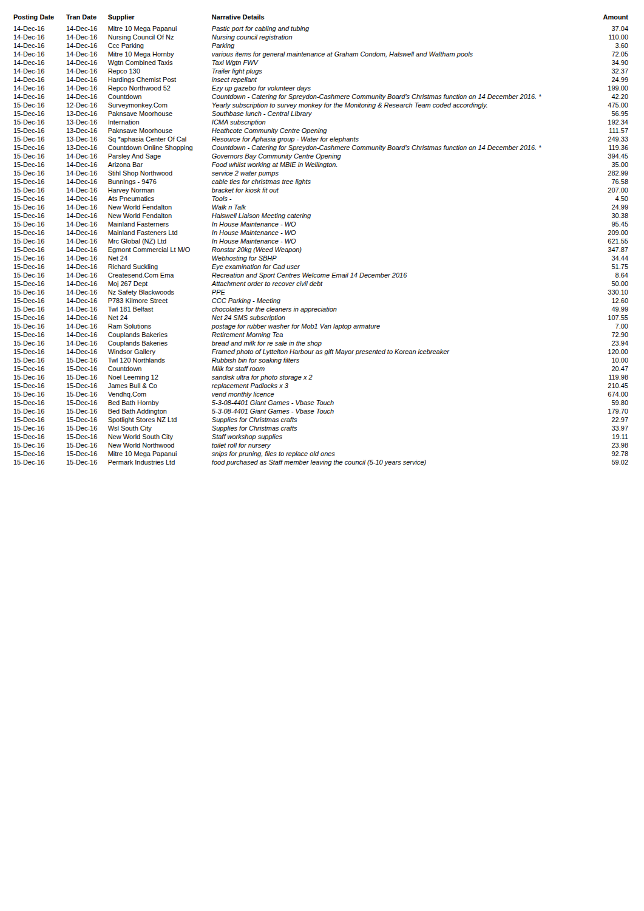| Posting Date | Tran Date | Supplier | Narrative Details | Amount |
| --- | --- | --- | --- | --- |
| 14-Dec-16 | 14-Dec-16 | Mitre 10 Mega Papanui | Pastic port for cabling and tubing | 37.04 |
| 14-Dec-16 | 14-Dec-16 | Nursing Council Of Nz | Nursing council registration | 110.00 |
| 14-Dec-16 | 14-Dec-16 | Ccc Parking | Parking | 3.60 |
| 14-Dec-16 | 14-Dec-16 | Mitre 10 Mega Hornby | various items for general maintenance at Graham Condom, Halswell and Waltham pools | 72.05 |
| 14-Dec-16 | 14-Dec-16 | Wgtn Combined Taxis | Taxi Wgtn FWV | 34.90 |
| 14-Dec-16 | 14-Dec-16 | Repco 130 | Trailer light plugs | 32.37 |
| 14-Dec-16 | 14-Dec-16 | Hardings Chemist Post | insect repellant | 24.99 |
| 14-Dec-16 | 14-Dec-16 | Repco Northwood 52 | Ezy up gazebo for volunteer days | 199.00 |
| 14-Dec-16 | 14-Dec-16 | Countdown | Countdown - Catering for Spreydon-Cashmere Community Board's Christmas function on 14 December 2016. * | 42.20 |
| 15-Dec-16 | 12-Dec-16 | Surveymonkey.Com | Yearly subscription to survey monkey for the Monitoring & Research Team coded accordingly. | 475.00 |
| 15-Dec-16 | 13-Dec-16 | Paknsave Moorhouse | Southbase lunch - Central LIbrary | 56.95 |
| 15-Dec-16 | 13-Dec-16 | Internation | ICMA subscription | 192.34 |
| 15-Dec-16 | 13-Dec-16 | Paknsave Moorhouse | Heathcote Community Centre Opening | 111.57 |
| 15-Dec-16 | 13-Dec-16 | Sq *aphasia Center Of Cal | Resource for Aphasia group - Water for elephants | 249.33 |
| 15-Dec-16 | 13-Dec-16 | Countdown Online Shopping | Countdown - Catering for Spreydon-Cashmere Community Board's Christmas function on 14 December 2016. * | 119.36 |
| 15-Dec-16 | 14-Dec-16 | Parsley And Sage | Governors Bay Community Centre Opening | 394.45 |
| 15-Dec-16 | 14-Dec-16 | Arizona Bar | Food whilst working at MBIE in Wellington. | 35.00 |
| 15-Dec-16 | 14-Dec-16 | Stihl Shop Northwood | service 2 water pumps | 282.99 |
| 15-Dec-16 | 14-Dec-16 | Bunnings - 9476 | cable ties for christmas tree lights | 76.58 |
| 15-Dec-16 | 14-Dec-16 | Harvey Norman | bracket for kiosk fit out | 207.00 |
| 15-Dec-16 | 14-Dec-16 | Ats Pneumatics | Tools - | 4.50 |
| 15-Dec-16 | 14-Dec-16 | New World Fendalton | Walk n Talk | 24.99 |
| 15-Dec-16 | 14-Dec-16 | New World Fendalton | Halswell Liaison Meeting catering | 30.38 |
| 15-Dec-16 | 14-Dec-16 | Mainland Fasterners | In House Maintenance - WO | 95.45 |
| 15-Dec-16 | 14-Dec-16 | Mainland Fasteners Ltd | In House Maintenance - WO | 209.00 |
| 15-Dec-16 | 14-Dec-16 | Mrc Global (NZ) Ltd | In House Maintenance - WO | 621.55 |
| 15-Dec-16 | 14-Dec-16 | Egmont Commercial Lt M/O | Ronstar 20kg (Weed Weapon) | 347.87 |
| 15-Dec-16 | 14-Dec-16 | Net 24 | Webhosting for SBHP | 34.44 |
| 15-Dec-16 | 14-Dec-16 | Richard Suckling | Eye examination for Cad user | 51.75 |
| 15-Dec-16 | 14-Dec-16 | Createsend.Com Ema | Recreation and Sport Centres Welcome Email 14 December 2016 | 8.64 |
| 15-Dec-16 | 14-Dec-16 | Moj 267 Dept | Attachment order to recover civil debt | 50.00 |
| 15-Dec-16 | 14-Dec-16 | Nz Safety Blackwoods | PPE | 330.10 |
| 15-Dec-16 | 14-Dec-16 | P783 Kilmore Street | CCC Parking - Meeting | 12.60 |
| 15-Dec-16 | 14-Dec-16 | Twl 181 Belfast | chocolates for the cleaners in appreciation | 49.99 |
| 15-Dec-16 | 14-Dec-16 | Net 24 | Net 24 SMS subscription | 107.55 |
| 15-Dec-16 | 14-Dec-16 | Ram Solutions | postage for rubber washer for Mob1 Van laptop armature | 7.00 |
| 15-Dec-16 | 14-Dec-16 | Couplands Bakeries | Retirement Morning Tea | 72.90 |
| 15-Dec-16 | 14-Dec-16 | Couplands Bakeries | bread and milk for re sale in the shop | 23.94 |
| 15-Dec-16 | 14-Dec-16 | Windsor Gallery | Framed photo of Lyttelton Harbour as gift Mayor presented to Korean icebreaker | 120.00 |
| 15-Dec-16 | 15-Dec-16 | Twl 120 Northlands | Rubbish bin for soaking filters | 10.00 |
| 15-Dec-16 | 15-Dec-16 | Countdown | Milk for staff room | 20.47 |
| 15-Dec-16 | 15-Dec-16 | Noel Leeming 12 | sandisk ultra for photo storage x 2 | 119.98 |
| 15-Dec-16 | 15-Dec-16 | James Bull & Co | replacement Padlocks x 3 | 210.45 |
| 15-Dec-16 | 15-Dec-16 | Vendhq.Com | vend monthly licence | 674.00 |
| 15-Dec-16 | 15-Dec-16 | Bed Bath Hornby | 5-3-08-4401 Giant Games - Vbase Touch | 59.80 |
| 15-Dec-16 | 15-Dec-16 | Bed Bath Addington | 5-3-08-4401 Giant Games - Vbase Touch | 179.70 |
| 15-Dec-16 | 15-Dec-16 | Spotlight Stores NZ Ltd | Supplies for Christmas crafts | 22.97 |
| 15-Dec-16 | 15-Dec-16 | Wsl South City | Supplies for Christmas crafts | 33.97 |
| 15-Dec-16 | 15-Dec-16 | New World South City | Staff workshop supplies | 19.11 |
| 15-Dec-16 | 15-Dec-16 | New World Northwood | toilet roll for nursery | 23.98 |
| 15-Dec-16 | 15-Dec-16 | Mitre 10 Mega Papanui | snips for pruning, files to replace old ones | 92.78 |
| 15-Dec-16 | 15-Dec-16 | Permark Industries Ltd | food purchased as Staff member leaving the council (5-10 years service) | 59.02 |